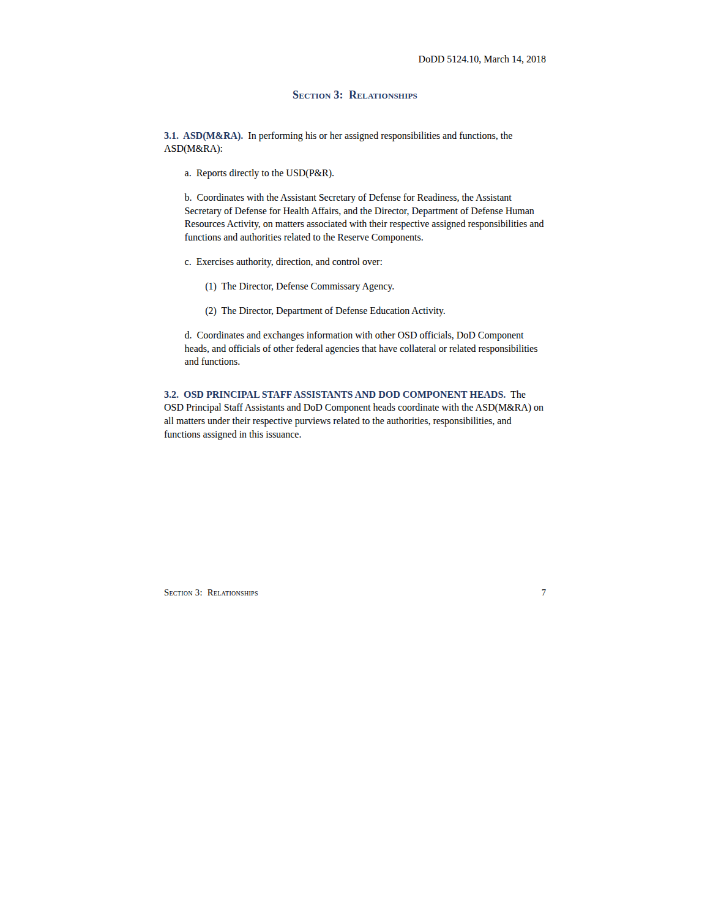DoDD 5124.10, March 14, 2018
Section 3: Relationships
3.1. ASD(M&RA). In performing his or her assigned responsibilities and functions, the ASD(M&RA):
a. Reports directly to the USD(P&R).
b. Coordinates with the Assistant Secretary of Defense for Readiness, the Assistant Secretary of Defense for Health Affairs, and the Director, Department of Defense Human Resources Activity, on matters associated with their respective assigned responsibilities and functions and authorities related to the Reserve Components.
c. Exercises authority, direction, and control over:
(1) The Director, Defense Commissary Agency.
(2) The Director, Department of Defense Education Activity.
d. Coordinates and exchanges information with other OSD officials, DoD Component heads, and officials of other federal agencies that have collateral or related responsibilities and functions.
3.2. OSD PRINCIPAL STAFF ASSISTANTS AND DOD COMPONENT HEADS. The OSD Principal Staff Assistants and DoD Component heads coordinate with the ASD(M&RA) on all matters under their respective purviews related to the authorities, responsibilities, and functions assigned in this issuance.
Section 3: Relationships
7